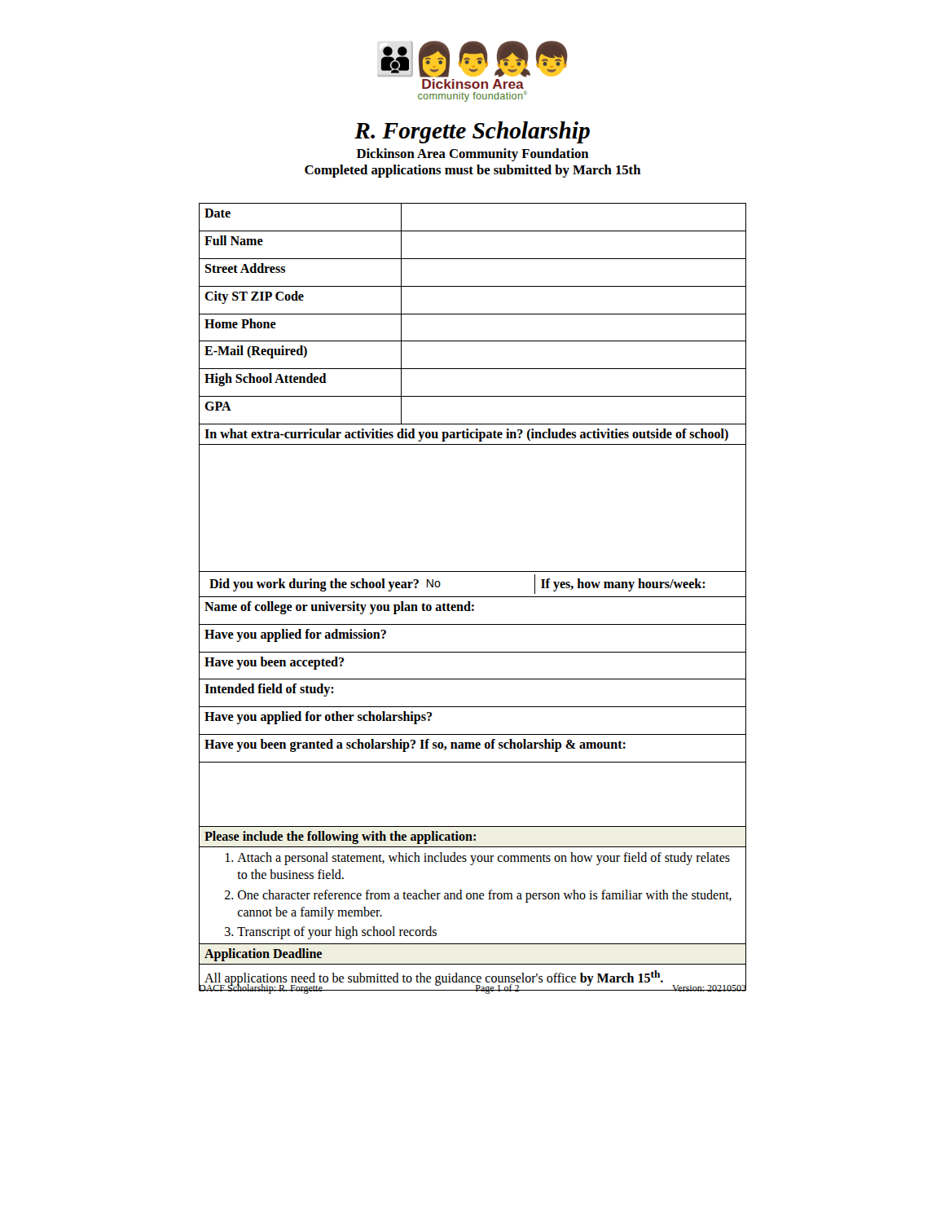👪👩👨👧👦
Dickinson Area
community foundation®
R. Forgette Scholarship
Dickinson Area Community Foundation
Completed applications must be submitted by March 15th
| Date | |
| Full Name | |
| Street Address | |
| City ST ZIP Code | |
| Home Phone | |
| E-Mail (Required) | |
| High School Attended | |
| GPA | |
| In what extra-curricular activities did you participate in? (includes activities outside of school) |
| Did you work during the school year? No If yes, how many hours/week: |
| Name of college or university you plan to attend: |
| Have you applied for admission? |
| Have you been accepted? |
| Intended field of study: |
| Have you applied for other scholarships? |
| Have you been granted a scholarship? If so, name of scholarship & amount: |
| Please include the following with the application: |
| Attach a personal statement, which includes your comments on how your field of study relates to the business field. One character reference from a teacher and one from a person who is familiar with the student, cannot be a family member. Transcript of your high school records |
| Application Deadline |
| All applications need to be submitted to the guidance counselor's office by March 15 th . |
DACF Scholarship: R. Forgette
Page 1 of 2
Version: 20210503